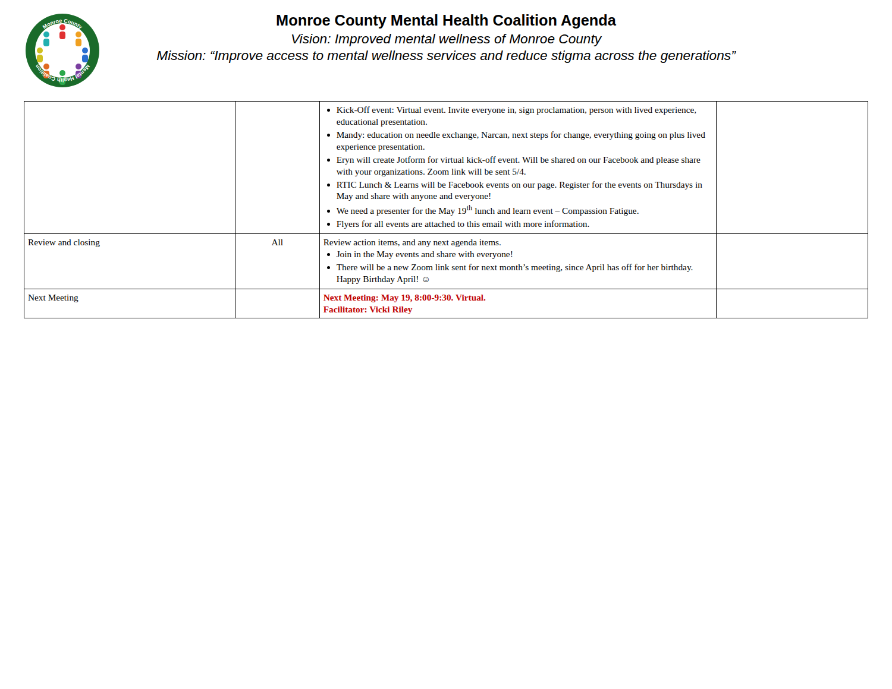Monroe County Mental Health Coalition
Monroe County Mental Health Coalition Agenda
Vision: Improved mental wellness of Monroe County
Mission: “Improve access to mental wellness services and reduce stigma across the generations”
| | | Kick-Off event: Virtual event. Invite everyone in, sign proclamation, person with lived experience, educational presentation. Mandy: education on needle exchange, Narcan, next steps for change, everything going on plus lived experience presentation. Eryn will create Jotform for virtual kick-off event. Will be shared on our Facebook and please share with your organizations. Zoom link will be sent 5/4. RTIC Lunch & Learns will be Facebook events on our page. Register for the events on Thursdays in May and share with anyone and everyone! We need a presenter for the May 19 th lunch and learn event – Compassion Fatigue. Flyers for all events are attached to this email with more information. | |
| Review and closing | All | Review action items, and any next agenda items. Join in the May events and share with everyone! There will be a new Zoom link sent for next month’s meeting, since April has off for her birthday. Happy Birthday April! ☺ | |
| Next Meeting | | Next Meeting: May 19, 8:00-9:30. Virtual. Facilitator: Vicki Riley | |